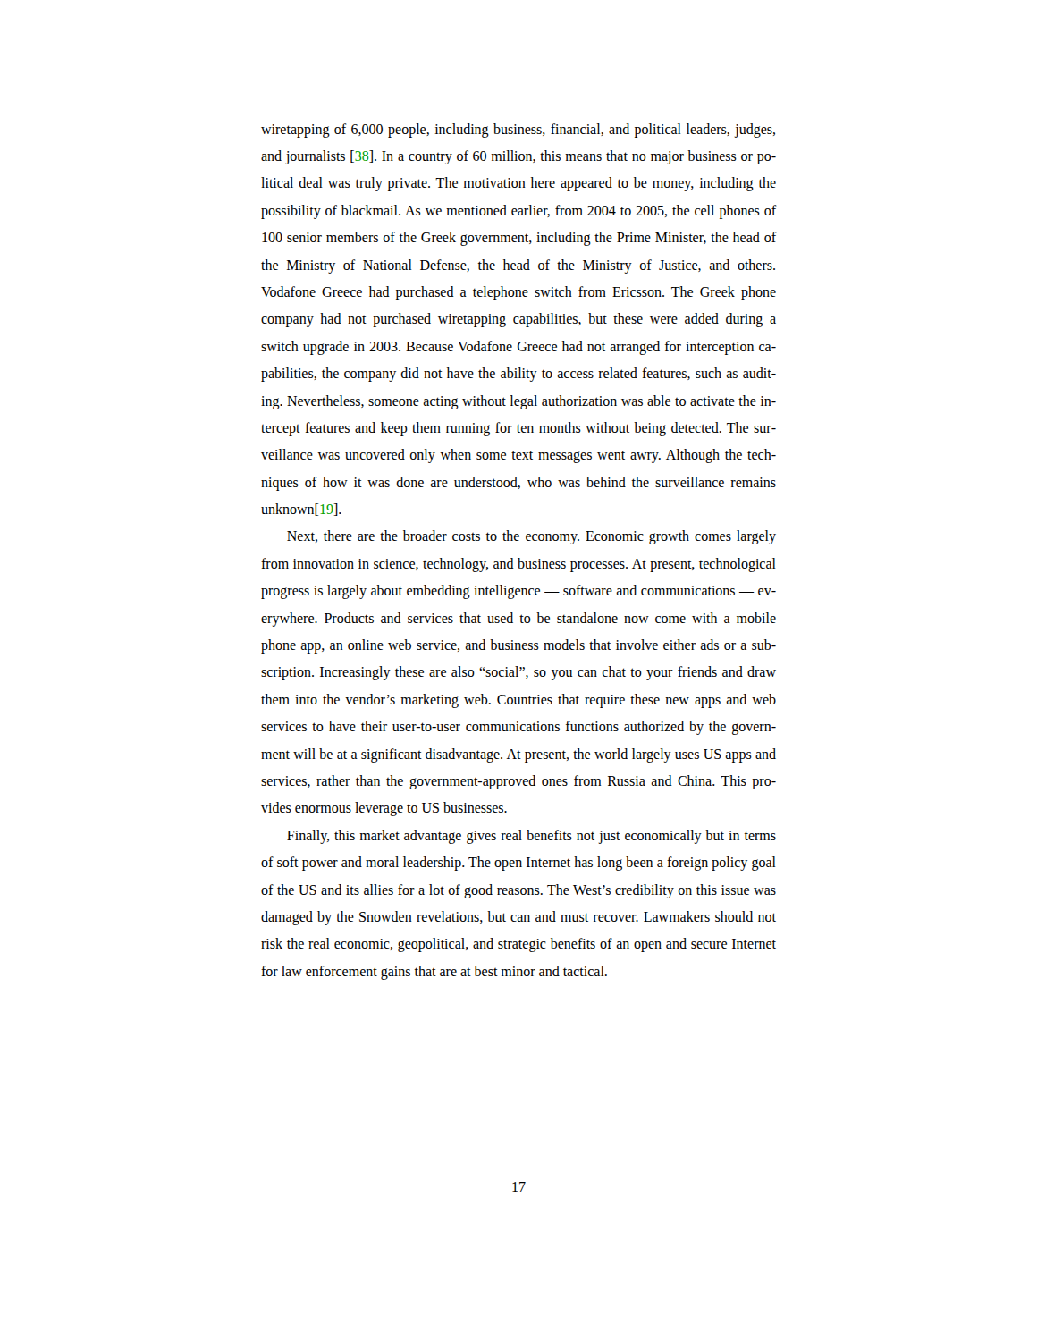wiretapping of 6,000 people, including business, financial, and political leaders, judges, and journalists [38]. In a country of 60 million, this means that no major business or political deal was truly private. The motivation here appeared to be money, including the possibility of blackmail. As we mentioned earlier, from 2004 to 2005, the cell phones of 100 senior members of the Greek government, including the Prime Minister, the head of the Ministry of National Defense, the head of the Ministry of Justice, and others. Vodafone Greece had purchased a telephone switch from Ericsson. The Greek phone company had not purchased wiretapping capabilities, but these were added during a switch upgrade in 2003. Because Vodafone Greece had not arranged for interception capabilities, the company did not have the ability to access related features, such as auditing. Nevertheless, someone acting without legal authorization was able to activate the intercept features and keep them running for ten months without being detected. The surveillance was uncovered only when some text messages went awry. Although the techniques of how it was done are understood, who was behind the surveillance remains unknown[19].
Next, there are the broader costs to the economy. Economic growth comes largely from innovation in science, technology, and business processes. At present, technological progress is largely about embedding intelligence — software and communications — everywhere. Products and services that used to be standalone now come with a mobile phone app, an online web service, and business models that involve either ads or a subscription. Increasingly these are also “social”, so you can chat to your friends and draw them into the vendor’s marketing web. Countries that require these new apps and web services to have their user-to-user communications functions authorized by the government will be at a significant disadvantage. At present, the world largely uses US apps and services, rather than the government-approved ones from Russia and China. This provides enormous leverage to US businesses.
Finally, this market advantage gives real benefits not just economically but in terms of soft power and moral leadership. The open Internet has long been a foreign policy goal of the US and its allies for a lot of good reasons. The West’s credibility on this issue was damaged by the Snowden revelations, but can and must recover. Lawmakers should not risk the real economic, geopolitical, and strategic benefits of an open and secure Internet for law enforcement gains that are at best minor and tactical.
17